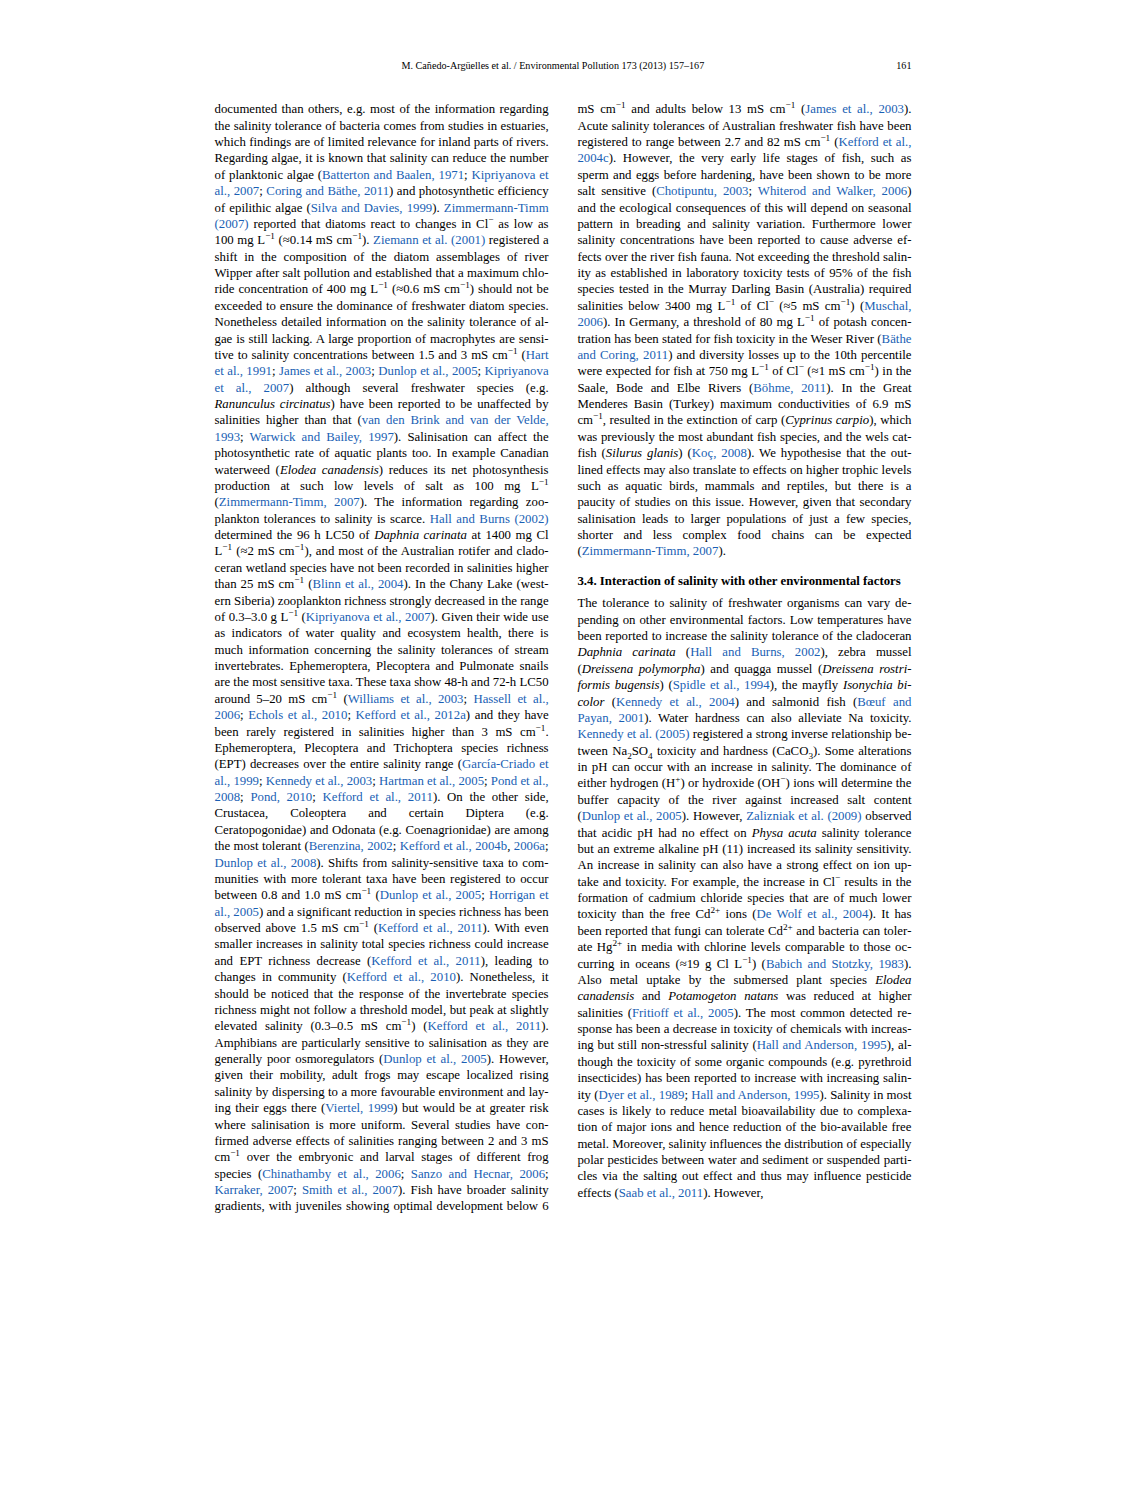M. Cañedo-Argüelles et al. / Environmental Pollution 173 (2013) 157–167
161
documented than others, e.g. most of the information regarding the salinity tolerance of bacteria comes from studies in estuaries, which findings are of limited relevance for inland parts of rivers. Regarding algae, it is known that salinity can reduce the number of planktonic algae (Batterton and Baalen, 1971; Kipriyanova et al., 2007; Coring and Bäthe, 2011) and photosynthetic efficiency of epilithic algae (Silva and Davies, 1999). Zimmermann-Timm (2007) reported that diatoms react to changes in Cl− as low as 100 mg L−1 (≈0.14 mS cm−1). Ziemann et al. (2001) registered a shift in the composition of the diatom assemblages of river Wipper after salt pollution and established that a maximum chloride concentration of 400 mg L−1 (≈0.6 mS cm−1) should not be exceeded to ensure the dominance of freshwater diatom species. Nonetheless detailed information on the salinity tolerance of algae is still lacking. A large proportion of macrophytes are sensitive to salinity concentrations between 1.5 and 3 mS cm−1 (Hart et al., 1991; James et al., 2003; Dunlop et al., 2005; Kipriyanova et al., 2007) although several freshwater species (e.g. Ranunculus circinatus) have been reported to be unaffected by salinities higher than that (van den Brink and van der Velde, 1993; Warwick and Bailey, 1997). Salinisation can affect the photosynthetic rate of aquatic plants too. In example Canadian waterweed (Elodea canadensis) reduces its net photosynthesis production at such low levels of salt as 100 mg L−1 (Zimmermann-Timm, 2007). The information regarding zooplankton tolerances to salinity is scarce. Hall and Burns (2002) determined the 96 h LC50 of Daphnia carinata at 1400 mg Cl L−1 (≈2 mS cm−1), and most of the Australian rotifer and cladoceran wetland species have not been recorded in salinities higher than 25 mS cm−1 (Blinn et al., 2004). In the Chany Lake (western Siberia) zooplankton richness strongly decreased in the range of 0.3–3.0 g L−1 (Kipriyanova et al., 2007). Given their wide use as indicators of water quality and ecosystem health, there is much information concerning the salinity tolerances of stream invertebrates. Ephemeroptera, Plecoptera and Pulmonate snails are the most sensitive taxa. These taxa show 48-h and 72-h LC50 around 5–20 mS cm−1 (Williams et al., 2003; Hassell et al., 2006; Echols et al., 2010; Kefford et al., 2012a) and they have been rarely registered in salinities higher than 3 mS cm−1. Ephemeroptera, Plecoptera and Trichoptera species richness (EPT) decreases over the entire salinity range (García-Criado et al., 1999; Kennedy et al., 2003; Hartman et al., 2005; Pond et al., 2008; Pond, 2010; Kefford et al., 2011). On the other side, Crustacea, Coleoptera and certain Diptera (e.g. Ceratopogonidae) and Odonata (e.g. Coenagrionidae) are among the most tolerant (Berenzina, 2002; Kefford et al., 2004b, 2006a; Dunlop et al., 2008). Shifts from salinity-sensitive taxa to communities with more tolerant taxa have been registered to occur between 0.8 and 1.0 mS cm−1 (Dunlop et al., 2005; Horrigan et al., 2005) and a significant reduction in species richness has been observed above 1.5 mS cm−1 (Kefford et al., 2011). With even smaller increases in salinity total species richness could increase and EPT richness decrease (Kefford et al., 2011), leading to changes in community (Kefford et al., 2010). Nonetheless, it should be noticed that the response of the invertebrate species richness might not follow a threshold model, but peak at slightly elevated salinity (0.3–0.5 mS cm−1) (Kefford et al., 2011). Amphibians are particularly sensitive to salinisation as they are generally poor osmoregulators (Dunlop et al., 2005). However, given their mobility, adult frogs may escape localized rising salinity by dispersing to a more favourable environment and laying their eggs there (Viertel, 1999) but would be at greater risk where salinisation is more uniform. Several studies have confirmed adverse effects of salinities ranging between 2 and 3 mS cm−1 over the embryonic and larval stages of different frog species (Chinathamby et al., 2006; Sanzo and Hecnar, 2006; Karraker, 2007; Smith et al., 2007). Fish have broader salinity gradients, with juveniles showing optimal development below 6 mS cm−1 and adults below 13 mS cm−1 (James et al., 2003). Acute salinity tolerances of Australian freshwater fish have been registered to range between 2.7 and 82 mS cm−1 (Kefford et al., 2004c). However, the very early life stages of fish, such as sperm and eggs before hardening, have been shown to be more salt sensitive (Chotipuntu, 2003; Whiterod and Walker, 2006) and the ecological consequences of this will depend on seasonal pattern in breading and salinity variation. Furthermore lower salinity concentrations have been reported to cause adverse effects over the river fish fauna. Not exceeding the threshold salinity as established in laboratory toxicity tests of 95% of the fish species tested in the Murray Darling Basin (Australia) required salinities below 3400 mg L−1 of Cl− (≈5 mS cm−1) (Muschal, 2006). In Germany, a threshold of 80 mg L−1 of potash concentration has been stated for fish toxicity in the Weser River (Bäthe and Coring, 2011) and diversity losses up to the 10th percentile were expected for fish at 750 mg L−1 of Cl− (≈1 mS cm−1) in the Saale, Bode and Elbe Rivers (Böhme, 2011). In the Great Menderes Basin (Turkey) maximum conductivities of 6.9 mS cm−1, resulted in the extinction of carp (Cyprinus carpio), which was previously the most abundant fish species, and the wels catfish (Silurus glanis) (Koç, 2008). We hypothesise that the outlined effects may also translate to effects on higher trophic levels such as aquatic birds, mammals and reptiles, but there is a paucity of studies on this issue. However, given that secondary salinisation leads to larger populations of just a few species, shorter and less complex food chains can be expected (Zimmermann-Timm, 2007).
3.4. Interaction of salinity with other environmental factors
The tolerance to salinity of freshwater organisms can vary depending on other environmental factors. Low temperatures have been reported to increase the salinity tolerance of the cladoceran Daphnia carinata (Hall and Burns, 2002), zebra mussel (Dreissena polymorpha) and quagga mussel (Dreissena rostriformis bugensis) (Spidle et al., 1994), the mayfly Isonychia bicolor (Kennedy et al., 2004) and salmonid fish (Bœuf and Payan, 2001). Water hardness can also alleviate Na toxicity. Kennedy et al. (2005) registered a strong inverse relationship between Na2SO4 toxicity and hardness (CaCO3). Some alterations in pH can occur with an increase in salinity. The dominance of either hydrogen (H+) or hydroxide (OH−) ions will determine the buffer capacity of the river against increased salt content (Dunlop et al., 2005). However, Zalizniak et al. (2009) observed that acidic pH had no effect on Physa acuta salinity tolerance but an extreme alkaline pH (11) increased its salinity sensitivity. An increase in salinity can also have a strong effect on ion uptake and toxicity. For example, the increase in Cl− results in the formation of cadmium chloride species that are of much lower toxicity than the free Cd2+ ions (De Wolf et al., 2004). It has been reported that fungi can tolerate Cd2+ and bacteria can tolerate Hg2+ in media with chlorine levels comparable to those occurring in oceans (≈19 g Cl L−1) (Babich and Stotzky, 1983). Also metal uptake by the submersed plant species Elodea canadensis and Potamogeton natans was reduced at higher salinities (Fritioff et al., 2005). The most common detected response has been a decrease in toxicity of chemicals with increasing but still non-stressful salinity (Hall and Anderson, 1995), although the toxicity of some organic compounds (e.g. pyrethroid insecticides) has been reported to increase with increasing salinity (Dyer et al., 1989; Hall and Anderson, 1995). Salinity in most cases is likely to reduce metal bioavailability due to complexation of major ions and hence reduction of the bio-available free metal. Moreover, salinity influences the distribution of especially polar pesticides between water and sediment or suspended particles via the salting out effect and thus may influence pesticide effects (Saab et al., 2011). However,